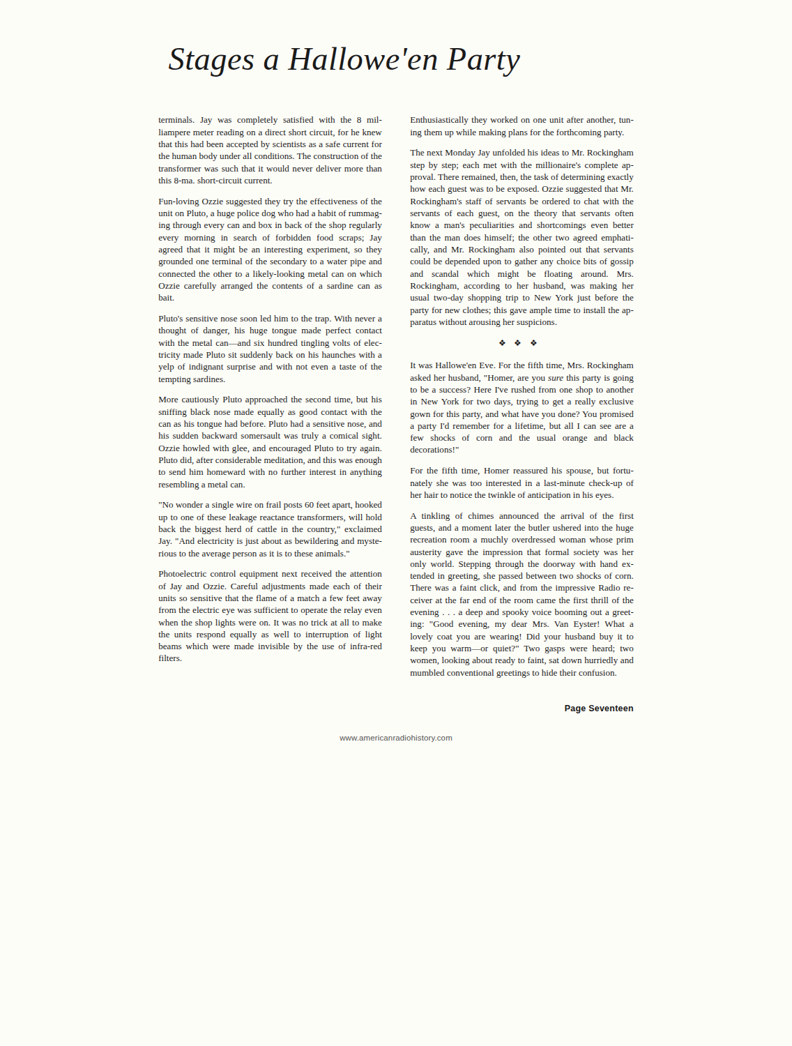Stages a Hallowe'en Party
terminals. Jay was completely satisfied with the 8 milliampere meter reading on a direct short circuit, for he knew that this had been accepted by scientists as a safe current for the human body under all conditions. The construction of the transformer was such that it would never deliver more than this 8-ma. short-circuit current.
Fun-loving Ozzie suggested they try the effectiveness of the unit on Pluto, a huge police dog who had a habit of rummaging through every can and box in back of the shop regularly every morning in search of forbidden food scraps; Jay agreed that it might be an interesting experiment, so they grounded one terminal of the secondary to a water pipe and connected the other to a likely-looking metal can on which Ozzie carefully arranged the contents of a sardine can as bait.
Pluto's sensitive nose soon led him to the trap. With never a thought of danger, his huge tongue made perfect contact with the metal can—and six hundred tingling volts of electricity made Pluto sit suddenly back on his haunches with a yelp of indignant surprise and with not even a taste of the tempting sardines.
More cautiously Pluto approached the second time, but his sniffing black nose made equally as good contact with the can as his tongue had before. Pluto had a sensitive nose, and his sudden backward somersault was truly a comical sight. Ozzie howled with glee, and encouraged Pluto to try again. Pluto did, after considerable meditation, and this was enough to send him homeward with no further interest in anything resembling a metal can.
"No wonder a single wire on frail posts 60 feet apart, hooked up to one of these leakage reactance transformers, will hold back the biggest herd of cattle in the country," exclaimed Jay. "And electricity is just about as bewildering and mysterious to the average person as it is to these animals."
Photoelectric control equipment next received the attention of Jay and Ozzie. Careful adjustments made each of their units so sensitive that the flame of a match a few feet away from the electric eye was sufficient to operate the relay even when the shop lights were on. It was no trick at all to make the units respond equally as well to interruption of light beams which were made invisible by the use of infra-red filters.
Enthusiastically they worked on one unit after another, tuning them up while making plans for the forthcoming party.
The next Monday Jay unfolded his ideas to Mr. Rockingham step by step; each met with the millionaire's complete approval. There remained, then, the task of determining exactly how each guest was to be exposed. Ozzie suggested that Mr. Rockingham's staff of servants be ordered to chat with the servants of each guest, on the theory that servants often know a man's peculiarities and shortcomings even better than the man does himself; the other two agreed emphatically, and Mr. Rockingham also pointed out that servants could be depended upon to gather any choice bits of gossip and scandal which might be floating around. Mrs. Rockingham, according to her husband, was making her usual two-day shopping trip to New York just before the party for new clothes; this gave ample time to install the apparatus without arousing her suspicions.
❖❖❖
It was Hallowe'en Eve. For the fifth time, Mrs. Rockingham asked her husband, "Homer, are you sure this party is going to be a success? Here I've rushed from one shop to another in New York for two days, trying to get a really exclusive gown for this party, and what have you done? You promised a party I'd remember for a lifetime, but all I can see are a few shocks of corn and the usual orange and black decorations!"
For the fifth time, Homer reassured his spouse, but fortunately she was too interested in a last-minute check-up of her hair to notice the twinkle of anticipation in his eyes.
A tinkling of chimes announced the arrival of the first guests, and a moment later the butler ushered into the huge recreation room a muchly overdressed woman whose prim austerity gave the impression that formal society was her only world. Stepping through the doorway with hand extended in greeting, she passed between two shocks of corn. There was a faint click, and from the impressive Radio receiver at the far end of the room came the first thrill of the evening . . . a deep and spooky voice booming out a greeting: "Good evening, my dear Mrs. Van Eyster! What a lovely coat you are wearing! Did your husband buy it to keep you warm—or quiet?" Two gasps were heard; two women, looking about ready to faint, sat down hurriedly and mumbled conventional greetings to hide their confusion.
Page Seventeen
www.americanradiohistory.com